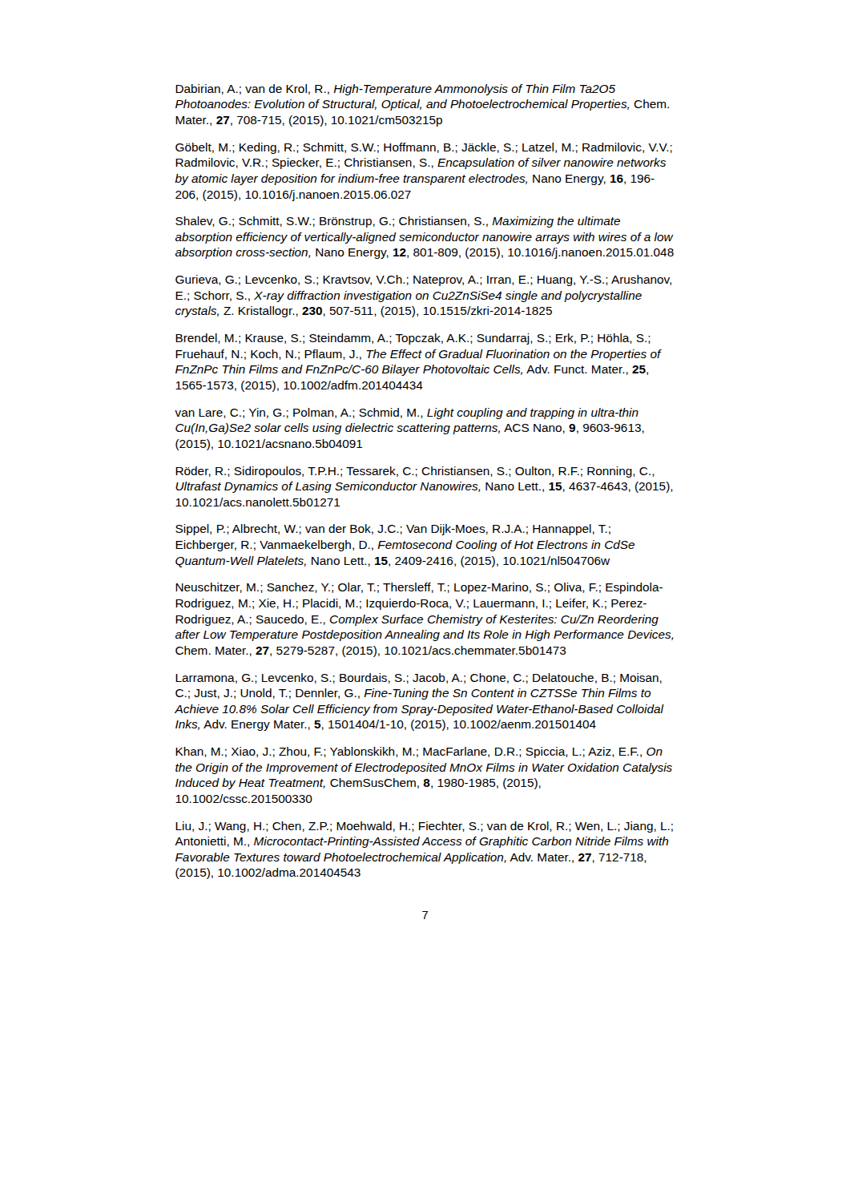Dabirian, A.; van de Krol, R., High-Temperature Ammonolysis of Thin Film Ta2O5 Photoanodes: Evolution of Structural, Optical, and Photoelectrochemical Properties, Chem. Mater., 27, 708-715, (2015), 10.1021/cm503215p
Göbelt, M.; Keding, R.; Schmitt, S.W.; Hoffmann, B.; Jäckle, S.; Latzel, M.; Radmilovic, V.V.; Radmilovic, V.R.; Spiecker, E.; Christiansen, S., Encapsulation of silver nanowire networks by atomic layer deposition for indium-free transparent electrodes, Nano Energy, 16, 196-206, (2015), 10.1016/j.nanoen.2015.06.027
Shalev, G.; Schmitt, S.W.; Brönstrup, G.; Christiansen, S., Maximizing the ultimate absorption efficiency of vertically-aligned semiconductor nanowire arrays with wires of a low absorption cross-section, Nano Energy, 12, 801-809, (2015), 10.1016/j.nanoen.2015.01.048
Gurieva, G.; Levcenko, S.; Kravtsov, V.Ch.; Nateprov, A.; Irran, E.; Huang, Y.-S.; Arushanov, E.; Schorr, S., X-ray diffraction investigation on Cu2ZnSiSe4 single and polycrystalline crystals, Z. Kristallogr., 230, 507-511, (2015), 10.1515/zkri-2014-1825
Brendel, M.; Krause, S.; Steindamm, A.; Topczak, A.K.; Sundarraj, S.; Erk, P.; Höhla, S.; Fruehauf, N.; Koch, N.; Pflaum, J., The Effect of Gradual Fluorination on the Properties of FnZnPc Thin Films and FnZnPc/C-60 Bilayer Photovoltaic Cells, Adv. Funct. Mater., 25, 1565-1573, (2015), 10.1002/adfm.201404434
van Lare, C.; Yin, G.; Polman, A.; Schmid, M., Light coupling and trapping in ultra-thin Cu(In,Ga)Se2 solar cells using dielectric scattering patterns, ACS Nano, 9, 9603-9613, (2015), 10.1021/acsnano.5b04091
Röder, R.; Sidiropoulos, T.P.H.; Tessarek, C.; Christiansen, S.; Oulton, R.F.; Ronning, C., Ultrafast Dynamics of Lasing Semiconductor Nanowires, Nano Lett., 15, 4637-4643, (2015), 10.1021/acs.nanolett.5b01271
Sippel, P.; Albrecht, W.; van der Bok, J.C.; Van Dijk-Moes, R.J.A.; Hannappel, T.; Eichberger, R.; Vanmaekelbergh, D., Femtosecond Cooling of Hot Electrons in CdSe Quantum-Well Platelets, Nano Lett., 15, 2409-2416, (2015), 10.1021/nl504706w
Neuschitzer, M.; Sanchez, Y.; Olar, T.; Thersleff, T.; Lopez-Marino, S.; Oliva, F.; Espindola-Rodriguez, M.; Xie, H.; Placidi, M.; Izquierdo-Roca, V.; Lauermann, I.; Leifer, K.; Perez-Rodriguez, A.; Saucedo, E., Complex Surface Chemistry of Kesterites: Cu/Zn Reordering after Low Temperature Postdeposition Annealing and Its Role in High Performance Devices, Chem. Mater., 27, 5279-5287, (2015), 10.1021/acs.chemmater.5b01473
Larramona, G.; Levcenko, S.; Bourdais, S.; Jacob, A.; Chone, C.; Delatouche, B.; Moisan, C.; Just, J.; Unold, T.; Dennler, G., Fine-Tuning the Sn Content in CZTSSe Thin Films to Achieve 10.8% Solar Cell Efficiency from Spray-Deposited Water-Ethanol-Based Colloidal Inks, Adv. Energy Mater., 5, 1501404/1-10, (2015), 10.1002/aenm.201501404
Khan, M.; Xiao, J.; Zhou, F.; Yablonskikh, M.; MacFarlane, D.R.; Spiccia, L.; Aziz, E.F., On the Origin of the Improvement of Electrodeposited MnOx Films in Water Oxidation Catalysis Induced by Heat Treatment, ChemSusChem, 8, 1980-1985, (2015), 10.1002/cssc.201500330
Liu, J.; Wang, H.; Chen, Z.P.; Moehwald, H.; Fiechter, S.; van de Krol, R.; Wen, L.; Jiang, L.; Antonietti, M., Microcontact-Printing-Assisted Access of Graphitic Carbon Nitride Films with Favorable Textures toward Photoelectrochemical Application, Adv. Mater., 27, 712-718, (2015), 10.1002/adma.201404543
7